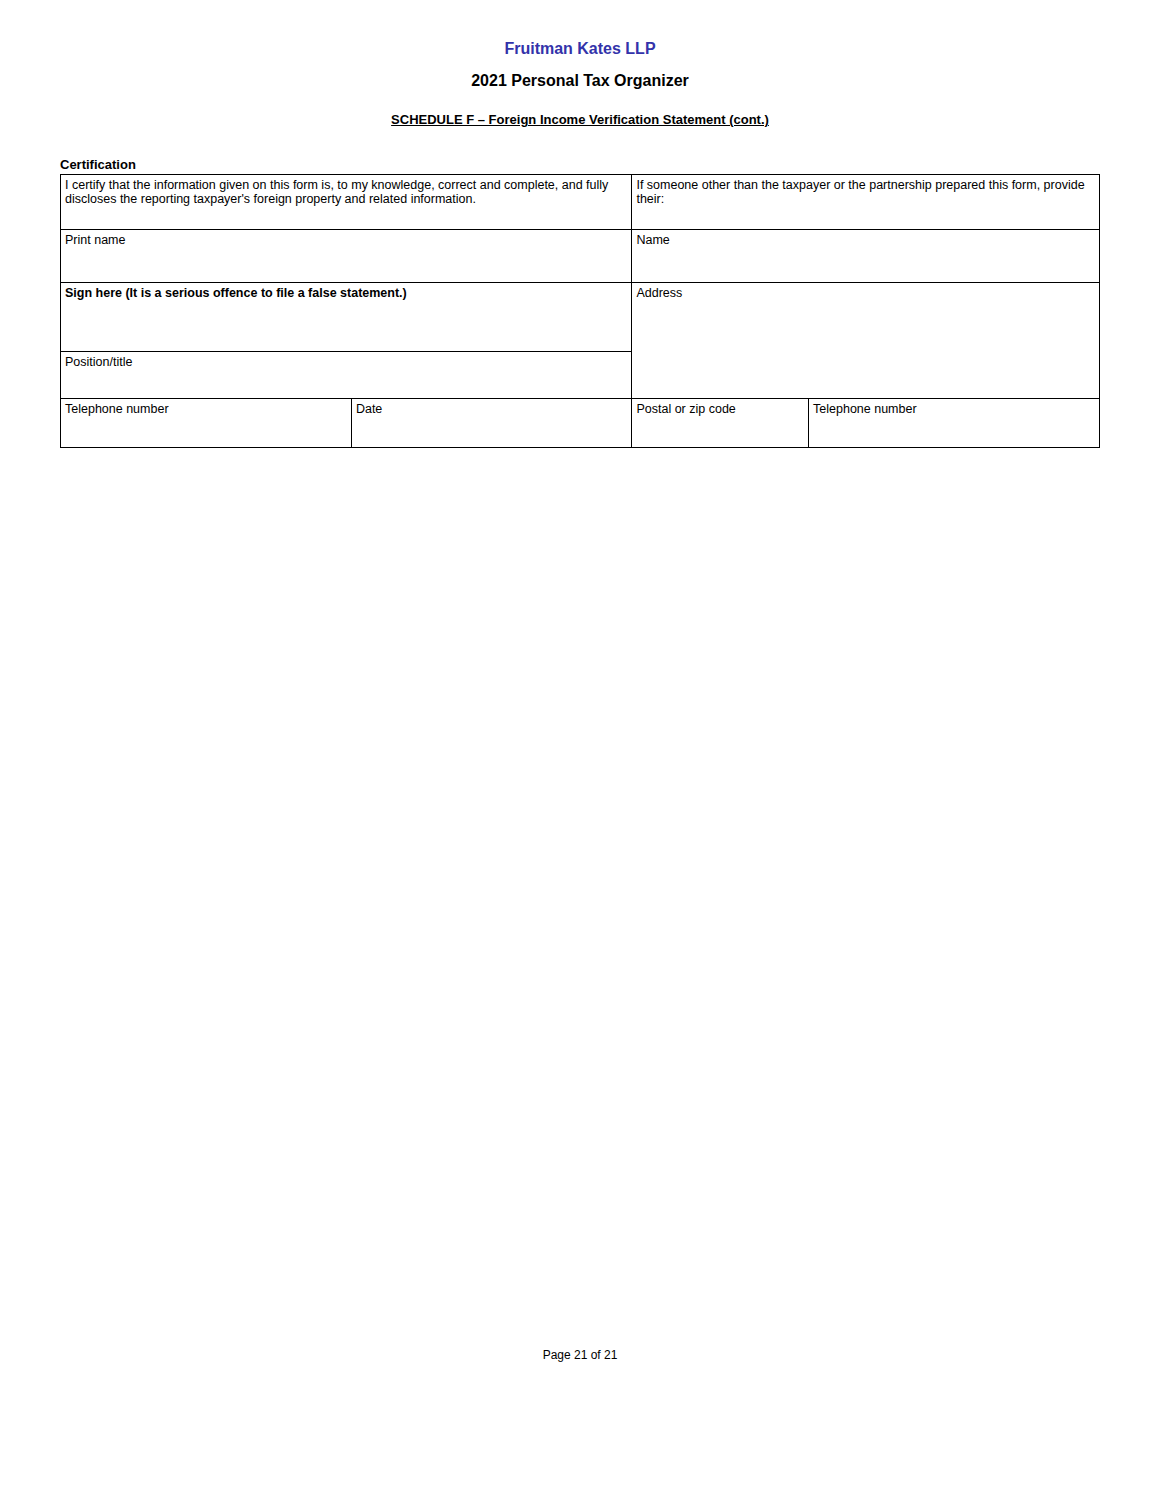Fruitman Kates LLP
2021 Personal Tax Organizer
SCHEDULE F – Foreign Income Verification Statement (cont.)
Certification
| I certify that the information given on this form is, to my knowledge, correct and complete, and fully discloses the reporting taxpayer's foreign property and related information. | If someone other than the taxpayer or the partnership prepared this form, provide their: |
| Print name | Name |
| Sign here (It is a serious offence to file a false statement.) | Address |
| Position/title |
| Telephone number | Date | Postal or zip code | Telephone number |
Page 21 of 21